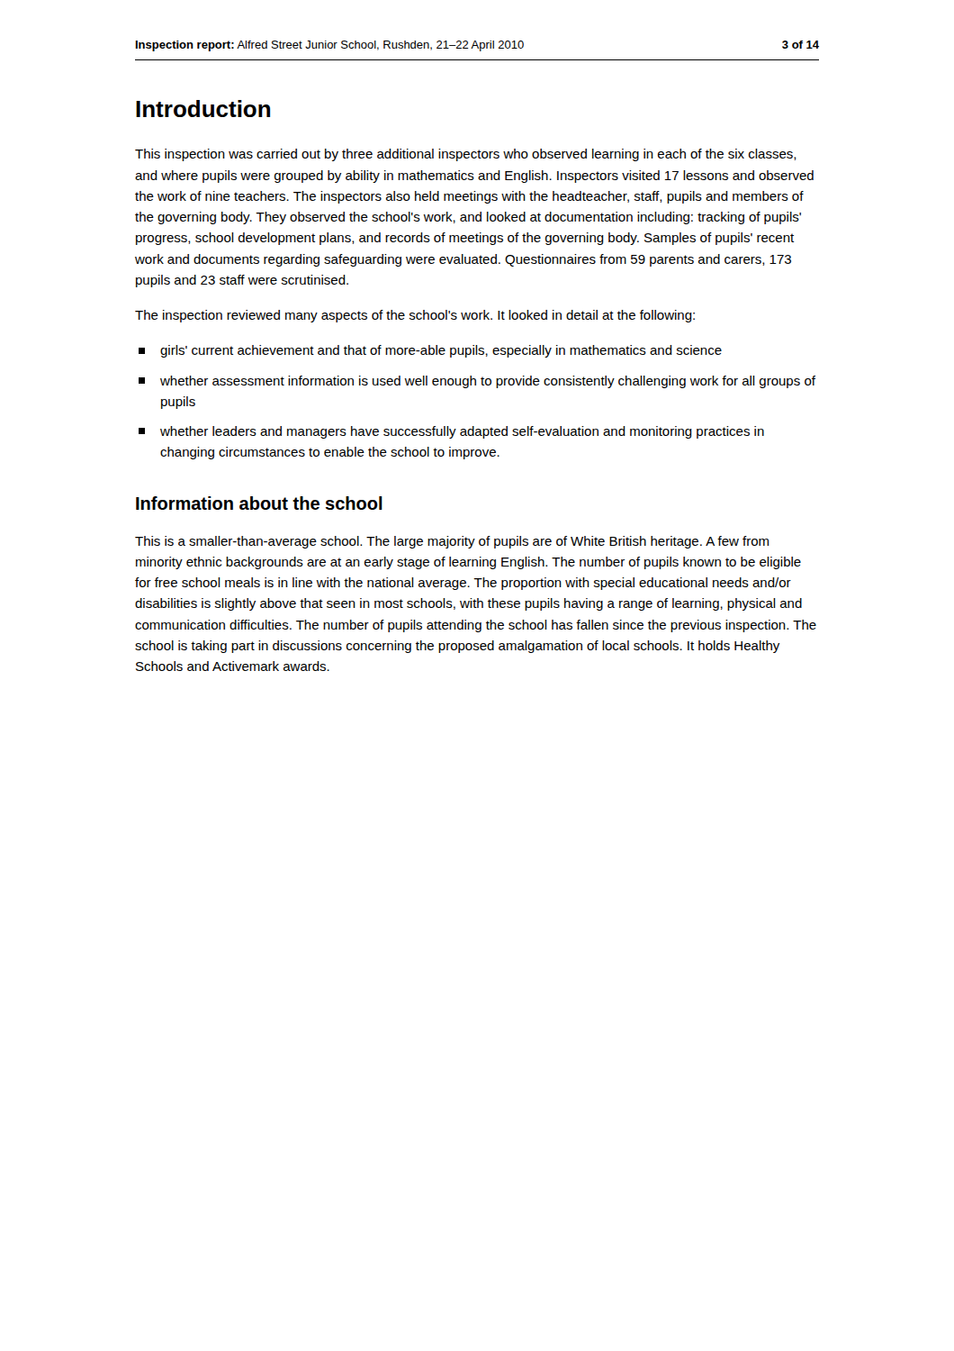Inspection report: Alfred Street Junior School, Rushden, 21–22 April 2010
3 of 14
Introduction
This inspection was carried out by three additional inspectors who observed learning in each of the six classes, and where pupils were grouped by ability in mathematics and English. Inspectors visited 17 lessons and observed the work of nine teachers. The inspectors also held meetings with the headteacher, staff, pupils and members of the governing body. They observed the school's work, and looked at documentation including: tracking of pupils' progress, school development plans, and records of meetings of the governing body. Samples of pupils' recent work and documents regarding safeguarding were evaluated. Questionnaires from 59 parents and carers, 173 pupils and 23 staff were scrutinised.
The inspection reviewed many aspects of the school's work. It looked in detail at the following:
girls' current achievement and that of more-able pupils, especially in mathematics and science
whether assessment information is used well enough to provide consistently challenging work for all groups of pupils
whether leaders and managers have successfully adapted self-evaluation and monitoring practices in changing circumstances to enable the school to improve.
Information about the school
This is a smaller-than-average school. The large majority of pupils are of White British heritage. A few from minority ethnic backgrounds are at an early stage of learning English. The number of pupils known to be eligible for free school meals is in line with the national average. The proportion with special educational needs and/or disabilities is slightly above that seen in most schools, with these pupils having a range of learning, physical and communication difficulties. The number of pupils attending the school has fallen since the previous inspection. The school is taking part in discussions concerning the proposed amalgamation of local schools. It holds Healthy Schools and Activemark awards.